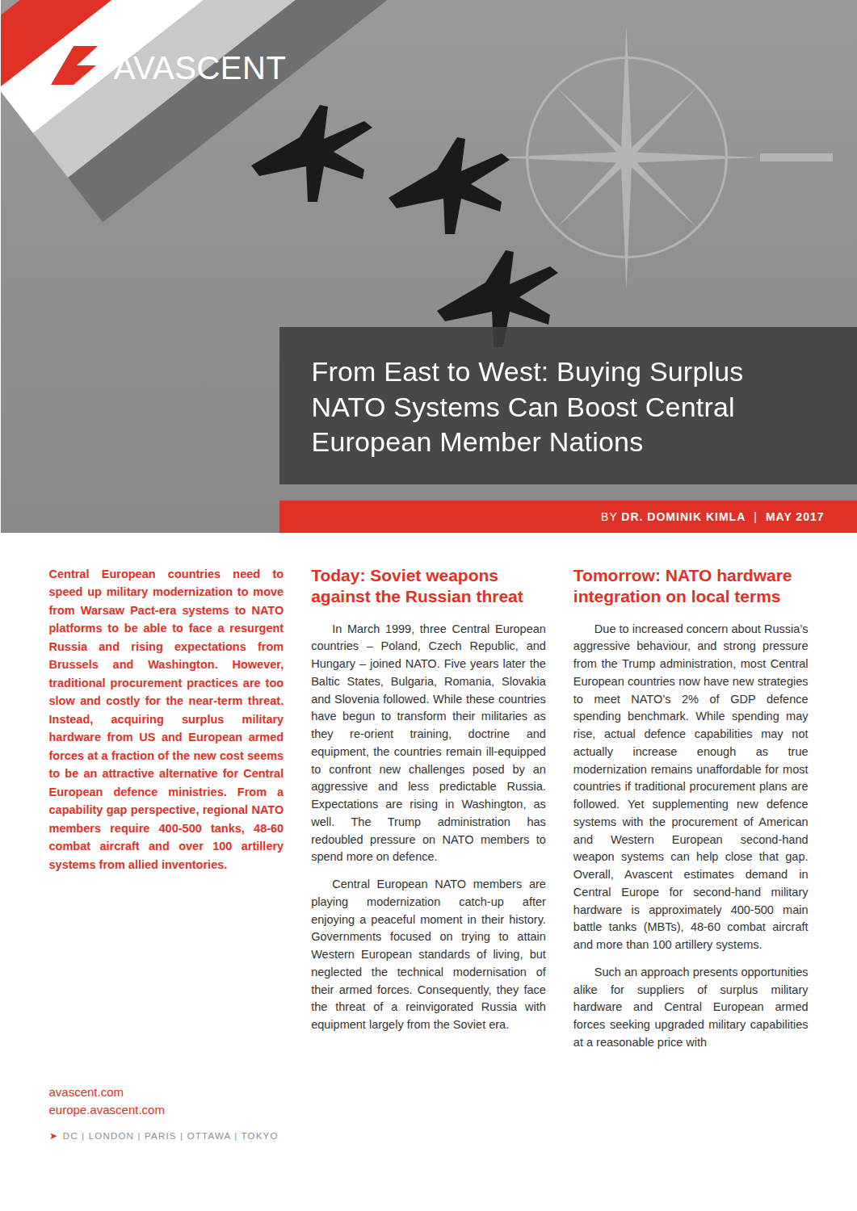AVASCENT
From East to West: Buying Surplus
NATO Systems Can Boost Central
European Member Nations
BY DR. DOMINIK KIMLA|MAY 2017
Central European countries need to speed up military modernization to move from Warsaw Pact-era systems to NATO platforms to be able to face a resurgent Russia and rising expectations from Brussels and Washington. However, traditional procurement practices are too slow and costly for the near-term threat. Instead, acquiring surplus military hardware from US and European armed forces at a fraction of the new cost seems to be an attractive alternative for Central European defence ministries. From a capability gap perspective, regional NATO members require 400-500 tanks, 48-60 combat aircraft and over 100 artillery systems from allied inventories.
avascent.com europe.avascent.com
➤DC | LONDON | PARIS | OTTAWA | TOKYO
Today: Soviet weapons
against the Russian threat
In March 1999, three Central European countries – Poland, Czech Republic, and Hungary – joined NATO. Five years later the Baltic States, Bulgaria, Romania, Slovakia and Slovenia followed. While these countries have begun to transform their militaries as they re-orient training, doctrine and equipment, the countries remain ill-equipped to confront new challenges posed by an aggressive and less predictable Russia. Expectations are rising in Washington, as well. The Trump administration has redoubled pressure on NATO members to spend more on defence.
Central European NATO members are playing modernization catch-up after enjoying a peaceful moment in their history. Governments focused on trying to attain Western European standards of living, but neglected the technical modernisation of their armed forces. Consequently, they face the threat of a reinvigorated Russia with equipment largely from the Soviet era.
Tomorrow: NATO hardware
integration on local terms
Due to increased concern about Russia’s aggressive behaviour, and strong pressure from the Trump administration, most Central European countries now have new strategies to meet NATO’s 2% of GDP defence spending benchmark. While spending may rise, actual defence capabilities may not actually increase enough as true modernization remains unaffordable for most countries if traditional procurement plans are followed. Yet supplementing new defence systems with the procurement of American and Western European second-hand weapon systems can help close that gap. Overall, Avascent estimates demand in Central Europe for second-hand military hardware is approximately 400-500 main battle tanks (MBTs), 48-60 combat aircraft and more than 100 artillery systems.
Such an approach presents opportunities alike for suppliers of surplus military hardware and Central European armed forces seeking upgraded military capabilities at a reasonable price with